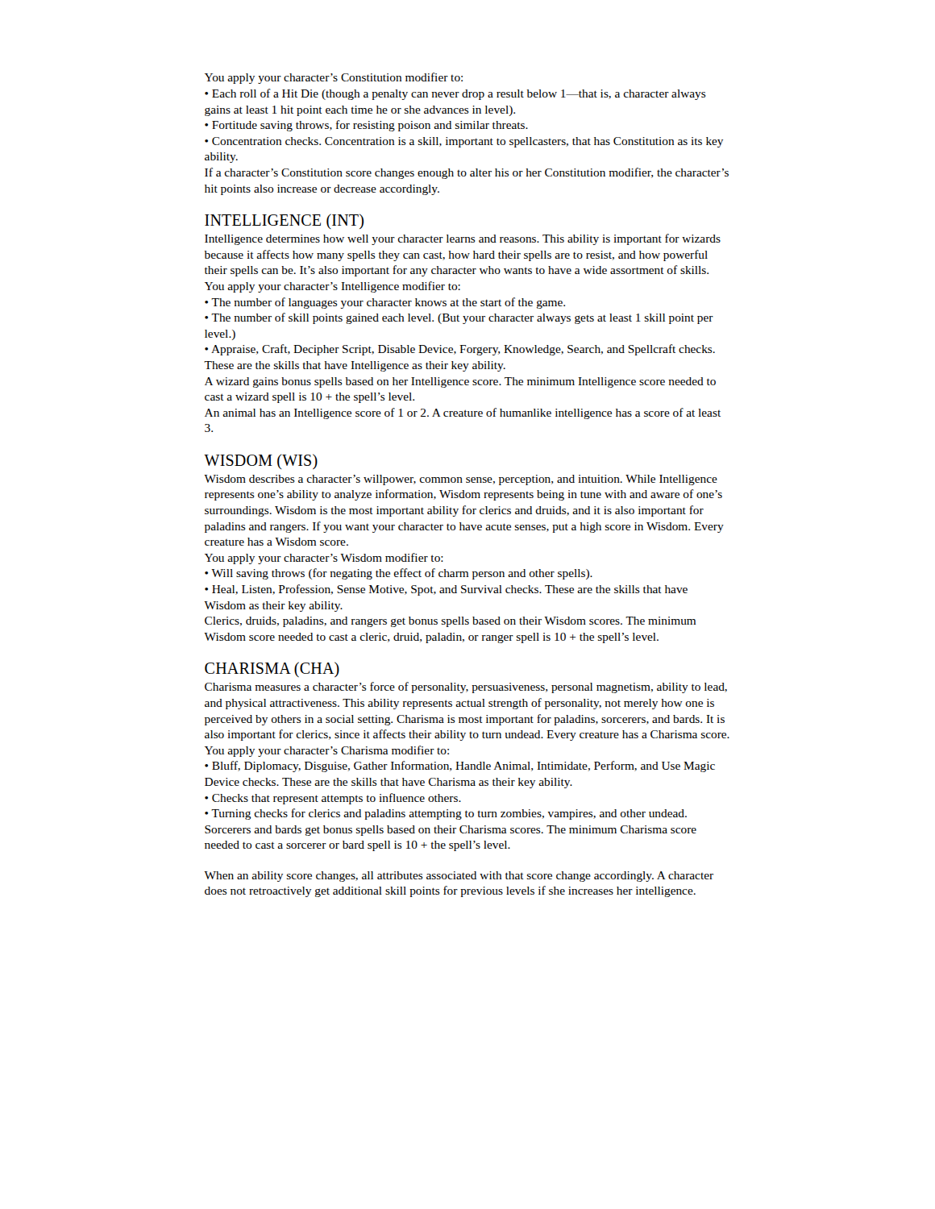You apply your character’s Constitution modifier to:
• Each roll of a Hit Die (though a penalty can never drop a result below 1—that is, a character always gains at least 1 hit point each time he or she advances in level).
• Fortitude saving throws, for resisting poison and similar threats.
• Concentration checks. Concentration is a skill, important to spellcasters, that has Constitution as its key ability.
If a character’s Constitution score changes enough to alter his or her Constitution modifier, the character’s hit points also increase or decrease accordingly.
INTELLIGENCE (INT)
Intelligence determines how well your character learns and reasons. This ability is important for wizards because it affects how many spells they can cast, how hard their spells are to resist, and how powerful their spells can be. It’s also important for any character who wants to have a wide assortment of skills.
You apply your character’s Intelligence modifier to:
• The number of languages your character knows at the start of the game.
• The number of skill points gained each level. (But your character always gets at least 1 skill point per level.)
• Appraise, Craft, Decipher Script, Disable Device, Forgery, Knowledge, Search, and Spellcraft checks. These are the skills that have Intelligence as their key ability.
A wizard gains bonus spells based on her Intelligence score. The minimum Intelligence score needed to cast a wizard spell is 10 + the spell’s level.
An animal has an Intelligence score of 1 or 2. A creature of humanlike intelligence has a score of at least 3.
WISDOM (WIS)
Wisdom describes a character’s willpower, common sense, perception, and intuition. While Intelligence represents one’s ability to analyze information, Wisdom represents being in tune with and aware of one’s surroundings. Wisdom is the most important ability for clerics and druids, and it is also important for paladins and rangers. If you want your character to have acute senses, put a high score in Wisdom. Every creature has a Wisdom score.
You apply your character’s Wisdom modifier to:
• Will saving throws (for negating the effect of charm person and other spells).
• Heal, Listen, Profession, Sense Motive, Spot, and Survival checks. These are the skills that have Wisdom as their key ability.
Clerics, druids, paladins, and rangers get bonus spells based on their Wisdom scores. The minimum Wisdom score needed to cast a cleric, druid, paladin, or ranger spell is 10 + the spell’s level.
CHARISMA (CHA)
Charisma measures a character’s force of personality, persuasiveness, personal magnetism, ability to lead, and physical attractiveness. This ability represents actual strength of personality, not merely how one is perceived by others in a social setting. Charisma is most important for paladins, sorcerers, and bards. It is also important for clerics, since it affects their ability to turn undead. Every creature has a Charisma score.
You apply your character’s Charisma modifier to:
• Bluff, Diplomacy, Disguise, Gather Information, Handle Animal, Intimidate, Perform, and Use Magic Device checks. These are the skills that have Charisma as their key ability.
• Checks that represent attempts to influence others.
• Turning checks for clerics and paladins attempting to turn zombies, vampires, and other undead.
Sorcerers and bards get bonus spells based on their Charisma scores. The minimum Charisma score needed to cast a sorcerer or bard spell is 10 + the spell’s level.
When an ability score changes, all attributes associated with that score change accordingly. A character does not retroactively get additional skill points for previous levels if she increases her intelligence.